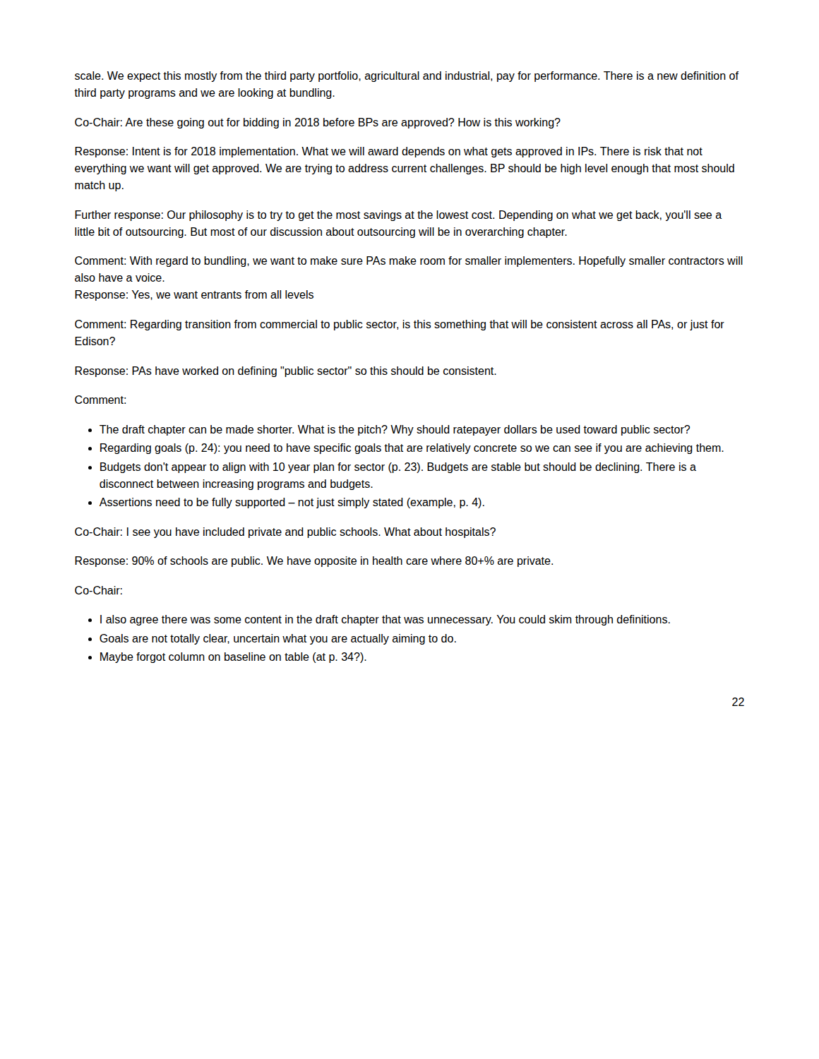scale. We expect this mostly from the third party portfolio, agricultural and industrial, pay for performance. There is a new definition of third party programs and we are looking at bundling.
Co-Chair: Are these going out for bidding in 2018 before BPs are approved? How is this working?
Response: Intent is for 2018 implementation. What we will award depends on what gets approved in IPs. There is risk that not everything we want will get approved. We are trying to address current challenges. BP should be high level enough that most should match up.
Further response: Our philosophy is to try to get the most savings at the lowest cost. Depending on what we get back, you'll see a little bit of outsourcing. But most of our discussion about outsourcing will be in overarching chapter.
Comment: With regard to bundling, we want to make sure PAs make room for smaller implementers. Hopefully smaller contractors will also have a voice.
Response: Yes, we want entrants from all levels
Comment: Regarding transition from commercial to public sector, is this something that will be consistent across all PAs, or just for Edison?
Response: PAs have worked on defining "public sector" so this should be consistent.
Comment:
The draft chapter can be made shorter. What is the pitch? Why should ratepayer dollars be used toward public sector?
Regarding goals (p. 24): you need to have specific goals that are relatively concrete so we can see if you are achieving them.
Budgets don't appear to align with 10 year plan for sector (p. 23). Budgets are stable but should be declining. There is a disconnect between increasing programs and budgets.
Assertions need to be fully supported – not just simply stated (example, p. 4).
Co-Chair: I see you have included private and public schools. What about hospitals?
Response: 90% of schools are public. We have opposite in health care where 80+% are private.
Co-Chair:
I also agree there was some content in the draft chapter that was unnecessary. You could skim through definitions.
Goals are not totally clear, uncertain what you are actually aiming to do.
Maybe forgot column on baseline on table (at p. 34?).
22